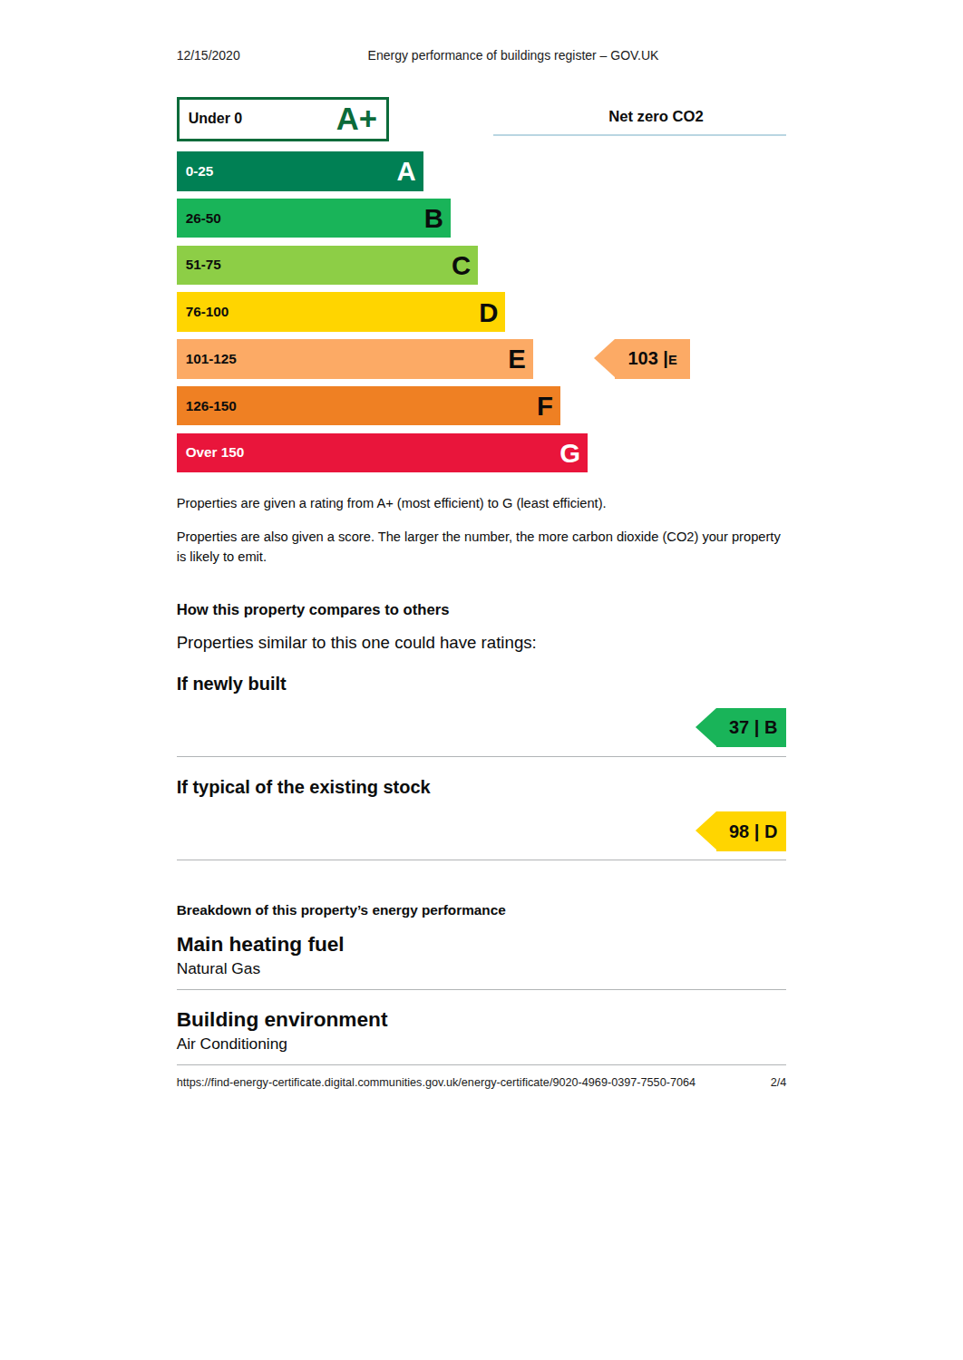12/15/2020
Energy performance of buildings register – GOV.UK
Net zero CO2
Under 0
A+
0-25 A
26-50 B
51-75 C
76-100 D
101-125 E
103 |E
126-150 F
Over 150 G
Properties are given a rating from A+ (most efficient) to G (least efficient).
Properties are also given a score. The larger the number, the more carbon dioxide (CO2) your property is likely to emit.
How this property compares to others
Properties similar to this one could have ratings:
If newly built
37 | B
If typical of the existing stock
98 | D
Breakdown of this property’s energy performance
Main heating fuel
Natural Gas
Building environment
Air Conditioning
https://find-energy-certificate.digital.communities.gov.uk/energy-certificate/9020-4969-0397-7550-7064
2/4